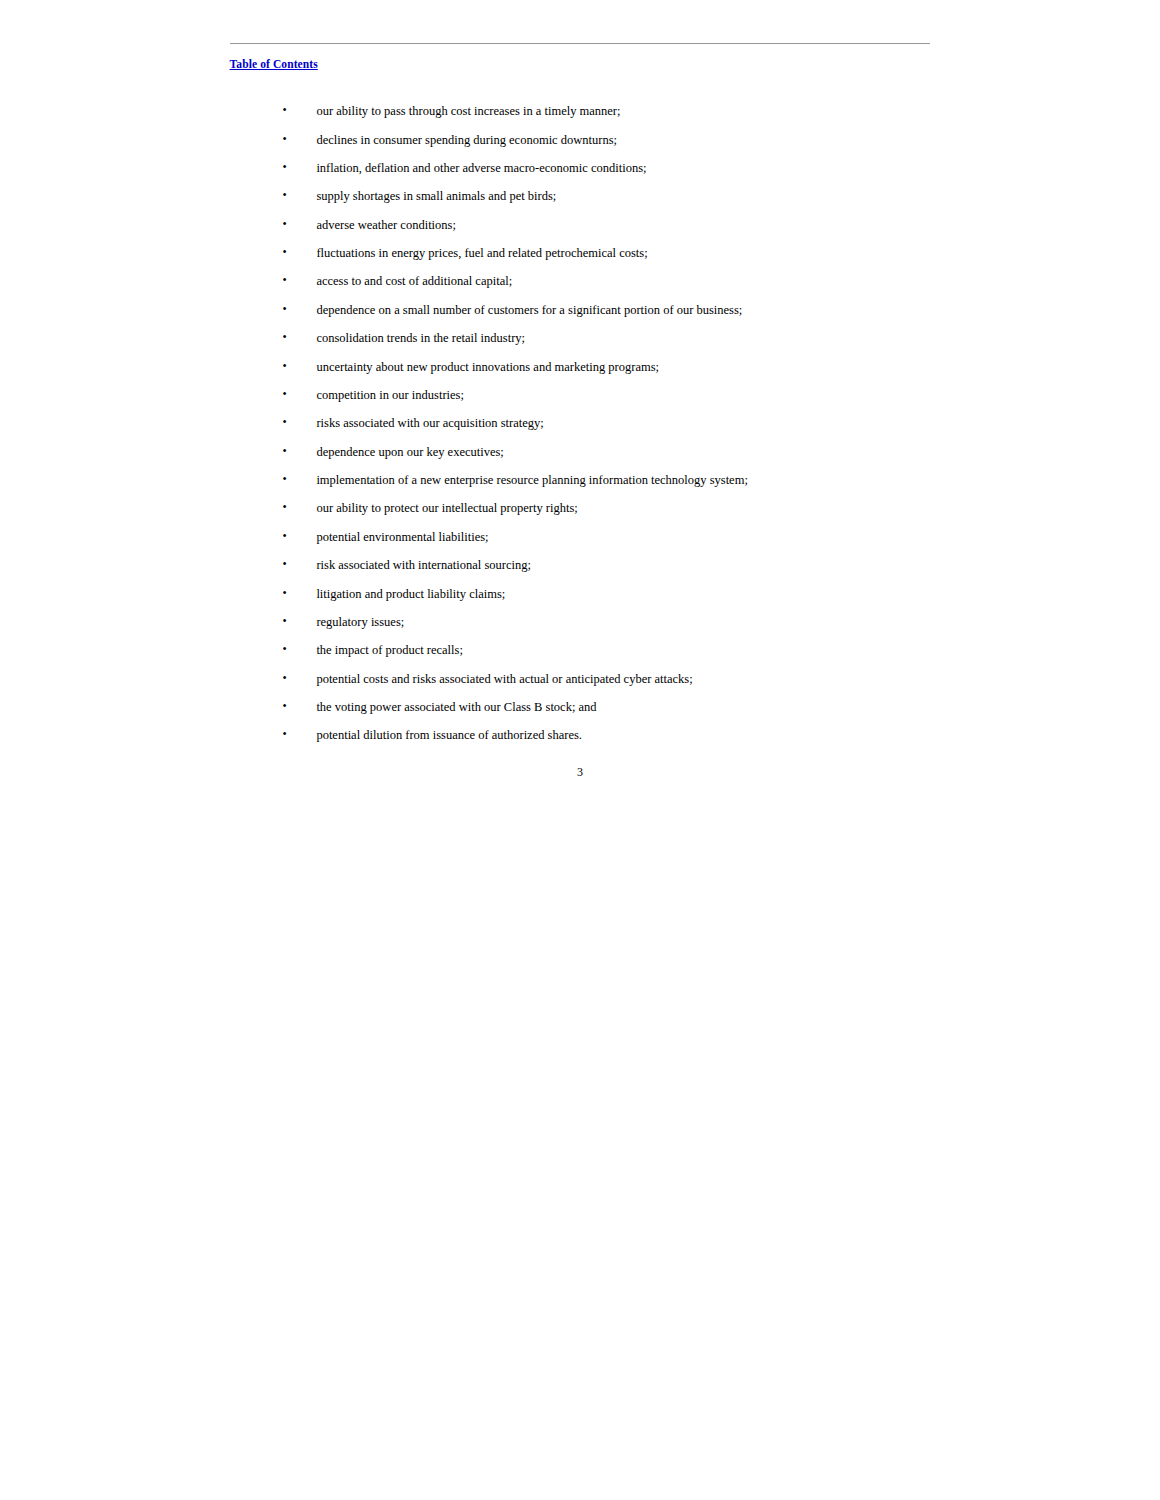Table of Contents
our ability to pass through cost increases in a timely manner;
declines in consumer spending during economic downturns;
inflation, deflation and other adverse macro-economic conditions;
supply shortages in small animals and pet birds;
adverse weather conditions;
fluctuations in energy prices, fuel and related petrochemical costs;
access to and cost of additional capital;
dependence on a small number of customers for a significant portion of our business;
consolidation trends in the retail industry;
uncertainty about new product innovations and marketing programs;
competition in our industries;
risks associated with our acquisition strategy;
dependence upon our key executives;
implementation of a new enterprise resource planning information technology system;
our ability to protect our intellectual property rights;
potential environmental liabilities;
risk associated with international sourcing;
litigation and product liability claims;
regulatory issues;
the impact of product recalls;
potential costs and risks associated with actual or anticipated cyber attacks;
the voting power associated with our Class B stock; and
potential dilution from issuance of authorized shares.
3